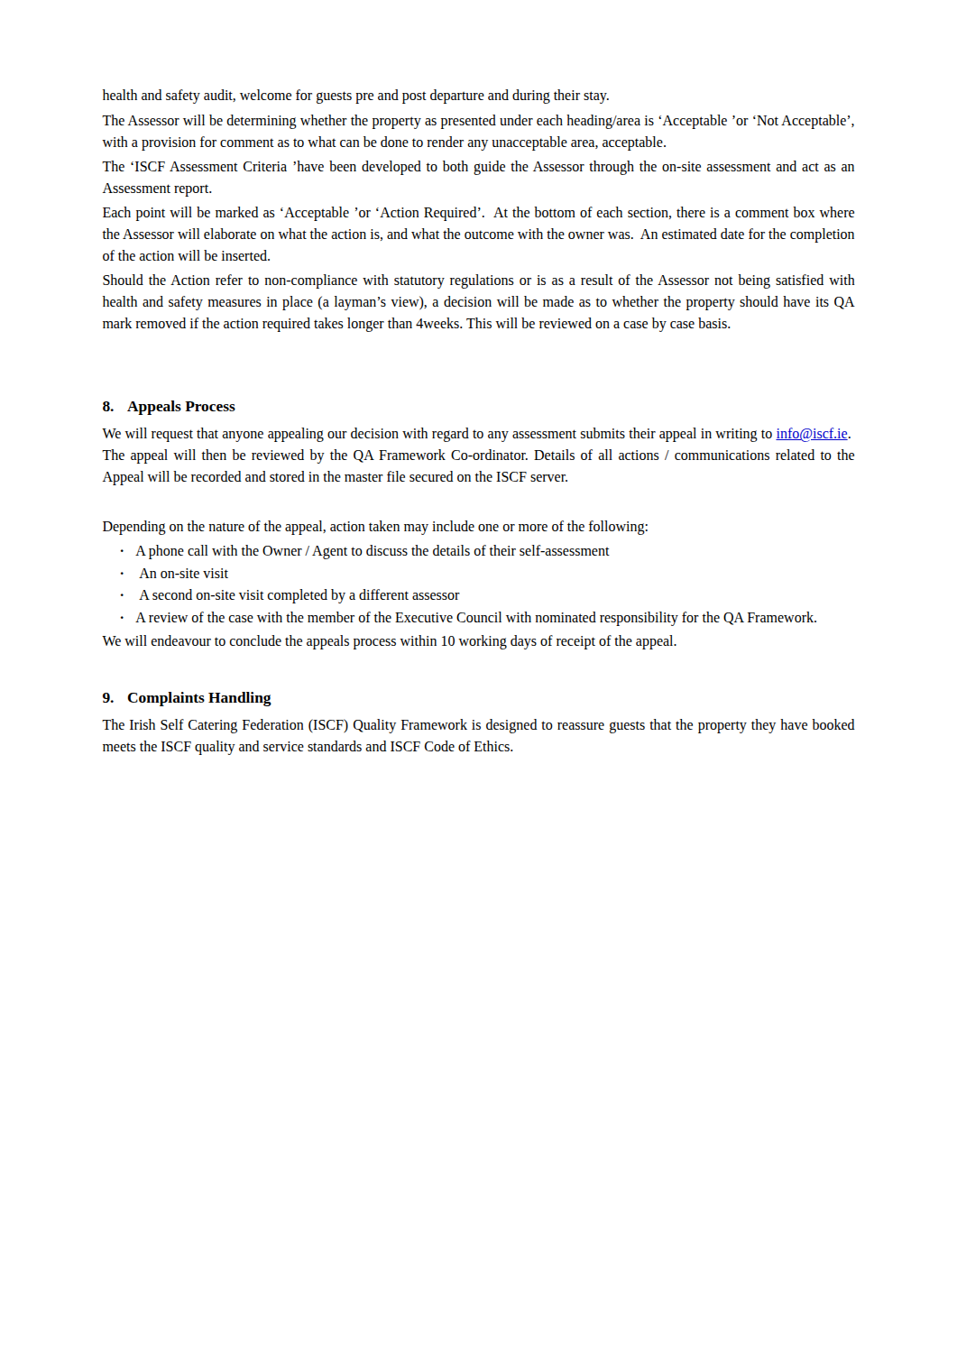health and safety audit, welcome for guests pre and post departure and during their stay.
The Assessor will be determining whether the property as presented under each heading/area is ‘Acceptable ’or ‘Not Acceptable’, with a provision for comment as to what can be done to render any unacceptable area, acceptable.
The ‘ISCF Assessment Criteria ’have been developed to both guide the Assessor through the on-site assessment and act as an Assessment report.
Each point will be marked as ‘Acceptable ’or ‘Action Required’. At the bottom of each section, there is a comment box where the Assessor will elaborate on what the action is, and what the outcome with the owner was. An estimated date for the completion of the action will be inserted.
Should the Action refer to non-compliance with statutory regulations or is as a result of the Assessor not being satisfied with health and safety measures in place (a layman’s view), a decision will be made as to whether the property should have its QA mark removed if the action required takes longer than 4weeks. This will be reviewed on a case by case basis.
8. Appeals Process
We will request that anyone appealing our decision with regard to any assessment submits their appeal in writing to info@iscf.ie. The appeal will then be reviewed by the QA Framework Co-ordinator. Details of all actions / communications related to the Appeal will be recorded and stored in the master file secured on the ISCF server.
Depending on the nature of the appeal, action taken may include one or more of the following:
A phone call with the Owner / Agent to discuss the details of their self-assessment
An on-site visit
A second on-site visit completed by a different assessor
A review of the case with the member of the Executive Council with nominated responsibility for the QA Framework.
We will endeavour to conclude the appeals process within 10 working days of receipt of the appeal.
9. Complaints Handling
The Irish Self Catering Federation (ISCF) Quality Framework is designed to reassure guests that the property they have booked meets the ISCF quality and service standards and ISCF Code of Ethics.